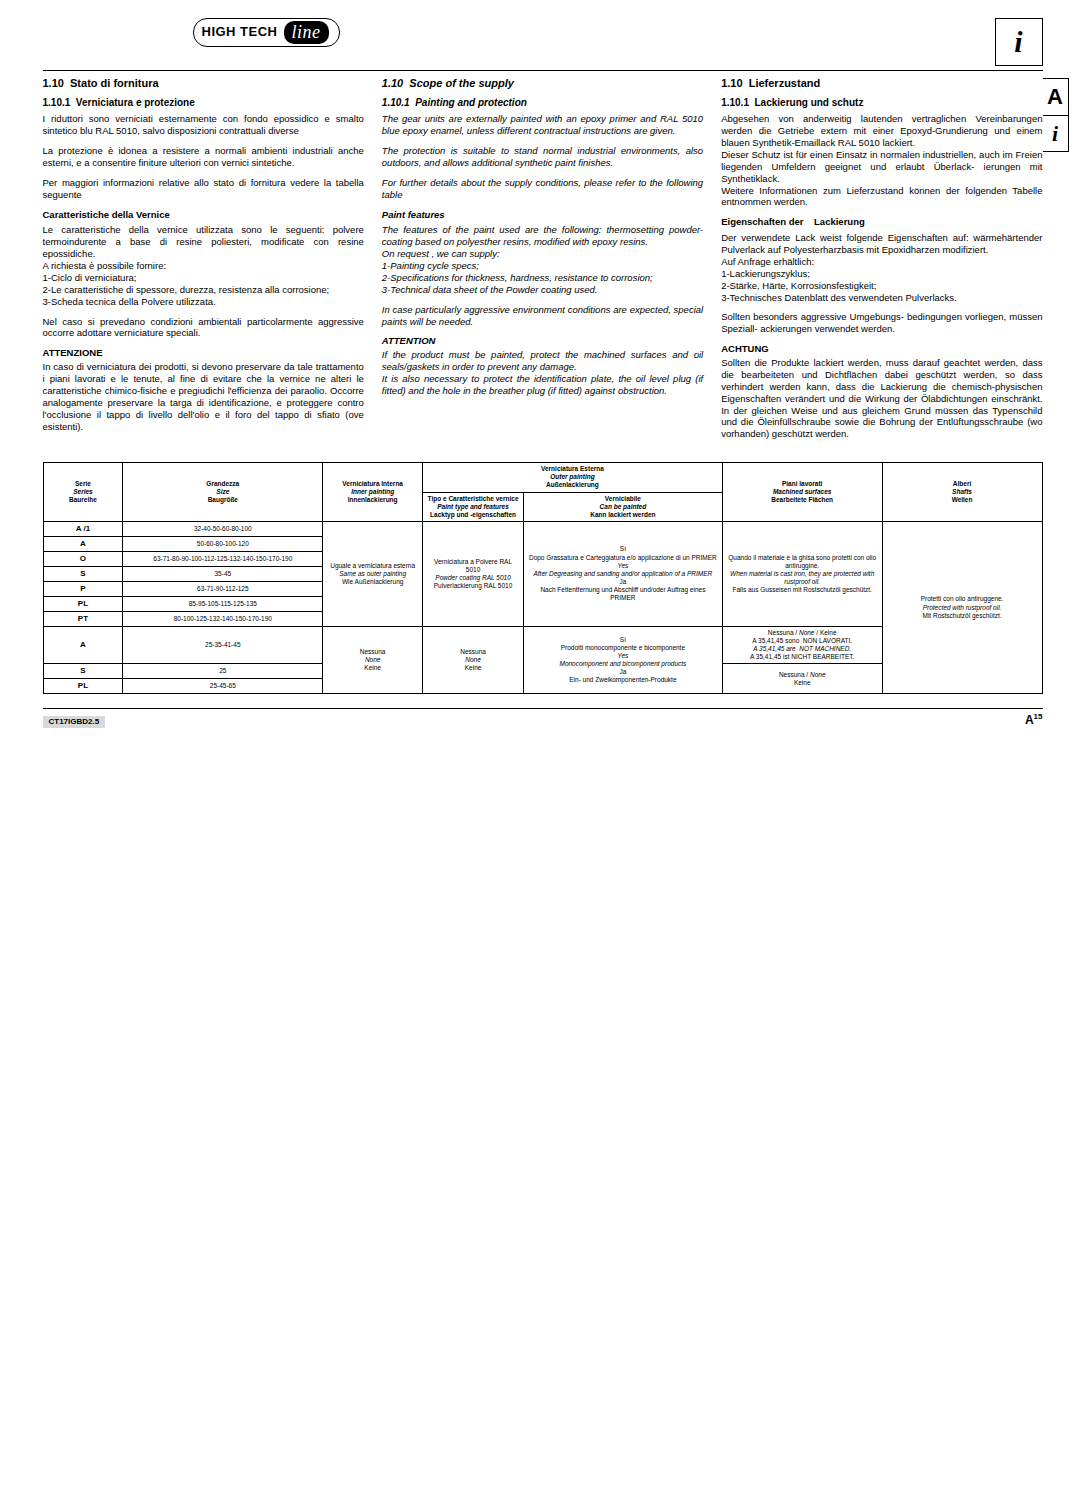HIGH TECH line
i
A
i
1.10 Stato di fornitura
1.10.1 Verniciatura e protezione
I riduttori sono verniciati esternamente con fondo epossidico e smalto sintetico blu RAL 5010, salvo disposizioni contrattuali diverse
La protezione è idonea a resistere a normali ambienti industriali anche esterni, e a consentire finiture ulteriori con vernici sintetiche.
Per maggiori informazioni relative allo stato di fornitura vedere la tabella seguente
Caratteristiche della Vernice
Le caratteristiche della vernice utilizzata sono le seguenti: polvere termoindurente a base di resine poliesteri, modificate con resine epossidiche.
A richiesta è possibile fornire:
1-Ciclo di verniciatura;
2-Le caratteristiche di spessore, durezza, resistenza alla corrosione;
3-Scheda tecnica della Polvere utilizzata.
Nel caso si prevedano condizioni ambientali particolarmente aggressive occorre adottare verniciature speciali.
ATTENZIONE
In caso di verniciatura dei prodotti, si devono preservare da tale trattamento i piani lavorati e le tenute, al fine di evitare che la vernice ne alteri le caratteristiche chimico-fisiche e pregiudichi l'efficienza dei paraolio. Occorre analogamente preservare la targa di identificazione, e proteggere contro l'occlusione il tappo di livello dell'olio e il foro del tappo di sfiato (ove esistenti).
1.10 Scope of the supply
1.10.1 Painting and protection
The gear units are externally painted with an epoxy primer and RAL 5010 blue epoxy enamel, unless different contractual instructions are given.
The protection is suitable to stand normal industrial environments, also outdoors, and allows additional synthetic paint finishes.
For further details about the supply conditions, please refer to the following table
Paint features
The features of the paint used are the following: thermosetting powder-coating based on polyesther resins, modified with epoxy resins.
On request , we can supply:
1-Painting cycle specs;
2-Specifications for thickness, hardness, resistance to corrosion;
3-Technical data sheet of the Powder coating used.
In case particularly aggressive environment conditions are expected, special paints will be needed.
ATTENTION
If the product must be painted, protect the machined surfaces and oil seals/gaskets in order to prevent any damage.
It is also necessary to protect the identification plate, the oil level plug (if fitted) and the hole in the breather plug (if fitted) against obstruction.
1.10 Lieferzustand
1.10.1 Lackierung und schutz
Abgesehen von anderweitig lautenden vertraglichen Vereinbarungen werden die Getriebe extern mit einer Epoxyd-Grundierung und einem blauen Synthetik-Emaillack RAL 5010 lackiert.
Dieser Schutz ist für einen Einsatz in normalen industriellen, auch im Freien liegenden Umfeldern geeignet und erlaubt Überlack- ierungen mit Synthetiklack.
Weitere Informationen zum Lieferzustand können der folgenden Tabelle entnommen werden.
Eigenschaften der Lackierung
Der verwendete Lack weist folgende Eigenschaften auf: wärmehärtender Pulverlack auf Polyesterharzbasis mit Epoxidharzen modifiziert.
Auf Anfrage erhältlich:
1-Lackierungszyklus;
2-Stärke, Härte, Korrosionsfestigkeit;
3-Technisches Datenblatt des verwendeten Pulverlacks.
Sollten besonders aggressive Umgebungs- bedingungen vorliegen, müssen Speziall- ackierungen verwendet werden.
ACHTUNG
Sollten die Produkte lackiert werden, muss darauf geachtet werden, dass die bearbeiteten und Dichtflächen dabei geschützt werden, so dass verhindert werden kann, dass die Lackierung die chemisch-physischen Eigenschaften verändert und die Wirkung der Ölabdichtungen einschränkt. In der gleichen Weise und aus gleichem Grund müssen das Typenschild und die Öleinfüllschraube sowie die Bohrung der Entlüftungsschraube (wo vorhanden) geschützt werden.
| Serie Series Baureihe | Grandezza Size Baugröße | Verniciatura Interna Inner painting Innenlackierung | Verniciatura Esterna Outer painting Außenlackierung | Piani lavorati Machined surfaces Bearbeitete Flächen | Alberi Shafts Wellen |
| --- | --- | --- | --- | --- | --- |
| Tipo e Caratteristiche vernice Paint type and features Lacktyp und -eigenschaften | Verniciabile Can be painted Kann lackiert werden |
| A /1 | 32-40-50-60-80-100 | Uguale a verniciatura esterna Same as outer painting Wie Außenlackierung | Verniciatura a Polvere RAL 5010 Powder coating RAL 5010 Pulverlackierung RAL 5010 | Sì Dopo Grassatura e Carteggiatura e/o applicazione di un PRIMER Yes After Degreasing and sanding and/or application of a PRIMER Ja Nach Fettentfernung und Abschliff und/oder Auftrag eines PRIMER | Quando il materiale è la ghisa sono protetti con olio antiruggine. When material is cast iron, they are protected with rustproof oil. Falls aus Gusseisen mit Rostschutzöl geschützt. | Protetti con olio antiruggene. Protected with rustproof oil. Mit Rostschutzöl geschützt. |
| A | 50-60-80-100-120 |
| O | 63-71-80-90-100-112-125-132-140-150-170-190 |
| S | 35-45 |
| P | 63-71-90-112-125 |
| PL | 85-95-105-115-125-135 |
| PT | 80-100-125-132-140-150-170-190 |
| A | 25-35-41-45 | Nessuna None Keine | Nessuna None Keine | Sì Prodotti monocomponente e bicomponente Yes Monocomponent and bicomponent products Ja Ein- und Zweikomponenten-Produkte | Nessuna / None / Keine A 35,41,45 sono NON LAVORATI. A 35,41,45 are NOT MACHINED. A 35,41,45 ist NICHT BEARBEITET. |
| S | 25 | Nessuna / None Keine |
| PL | 25-45-65 |
CT17IGBD2.5
A15